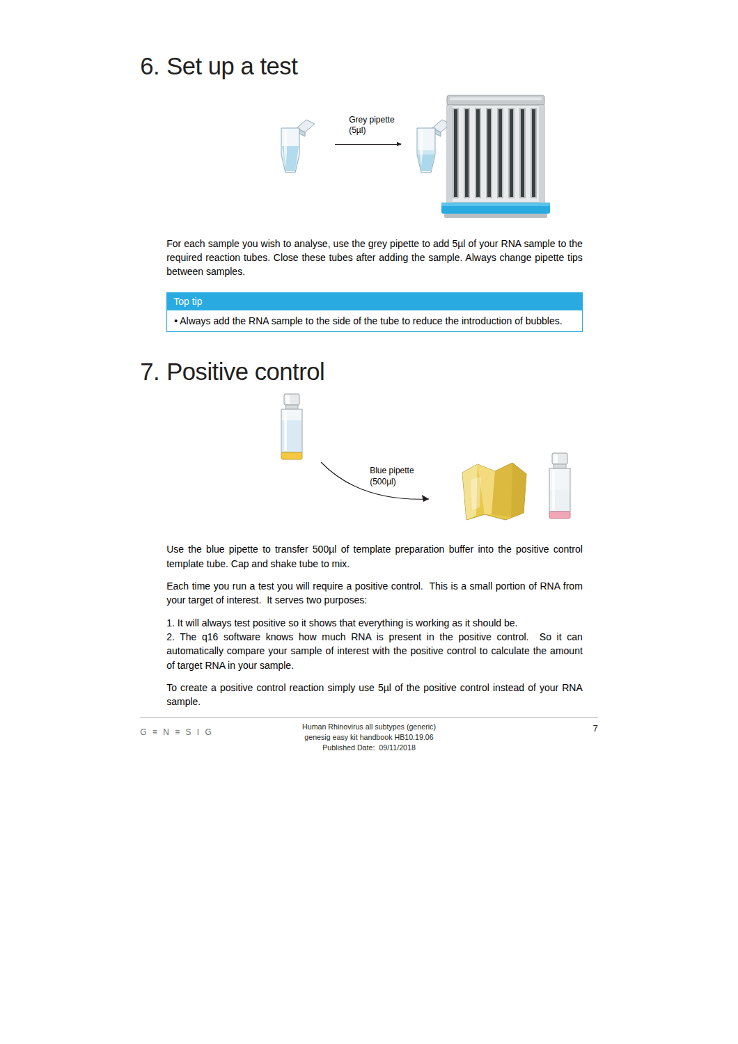6. Set up a test
Grey pipette
(5µl)
For each sample you wish to analyse, use the grey pipette to add 5µl of your RNA sample to the required reaction tubes. Close these tubes after adding the sample. Always change pipette tips between samples.
Top tip
• Always add the RNA sample to the side of the tube to reduce the introduction of bubbles.
7. Positive control
Blue pipette
(500µl)
Use the blue pipette to transfer 500µl of template preparation buffer into the positive control template tube. Cap and shake tube to mix.
Each time you run a test you will require a positive control. This is a small portion of RNA from your target of interest. It serves two purposes:
1. It will always test positive so it shows that everything is working as it should be.
2. The q16 software knows how much RNA is present in the positive control. So it can automatically compare your sample of interest with the positive control to calculate the amount of target RNA in your sample.
To create a positive control reaction simply use 5µl of the positive control instead of your RNA sample.
G ≡ N ≡ S I G
Human Rhinovirus all subtypes (generic)
genesig easy kit handbook HB10.19.06
Published Date: 09/11/2018
7